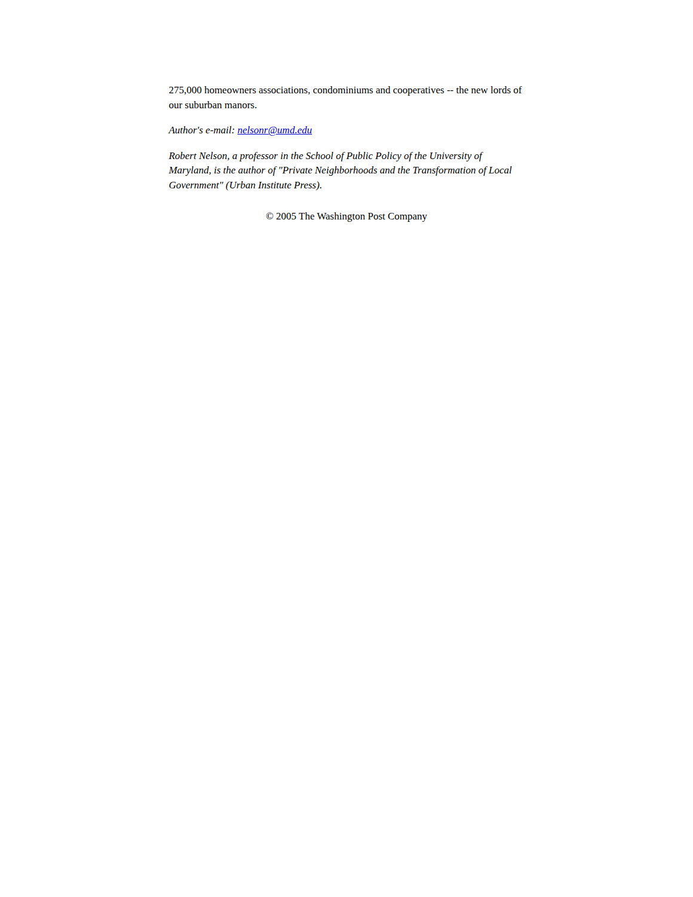275,000 homeowners associations, condominiums and cooperatives -- the new lords of our suburban manors.
Author's e-mail: nelsonr@umd.edu
Robert Nelson, a professor in the School of Public Policy of the University of Maryland, is the author of "Private Neighborhoods and the Transformation of Local Government" (Urban Institute Press).
© 2005 The Washington Post Company